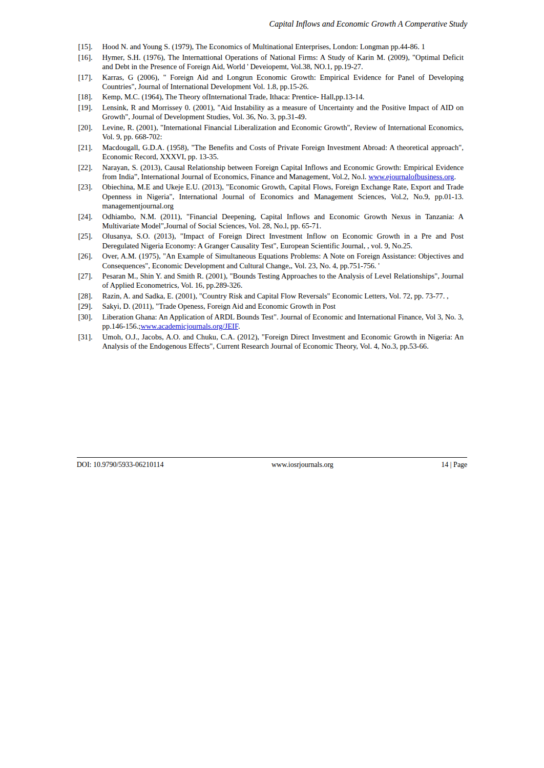Capital Inflows and Economic Growth A Comperative Study
[15]. Hood N. and Young S. (1979), The Economics of Multinational Enterprises, London: Longman pp.44-86. 1
[16]. Hymer, S.H. (1976), The Internattional Operations of National Firms: A Study of Karin M. (2009), "Optimal Deficit and Debt in the Presence of Foreign Aid, World ' Deveiopemt, Vol.38, NO.1, pp.19-27.
[17]. Karras, G (2006), " Foreign Aid and Longrun Economic Growth: Empirical Evidence for Panel of Developing Countries", Journal of International Development Vol. 1.8, pp.15-26.
[18]. Kemp, M.C. (1964), The Theory ofInternational Trade, Ithaca: Prentice- Hall,pp.13-14.
[19]. Lensink, R and Morrissey 0. (2001), "Aid Instability as a measure of Uncertainty and the Positive Impact of AID on Growth", Journal of Development Studies, Vol. 36, No. 3, pp.31-49.
[20]. Levine, R. (2001), "International Financial Liberalization and Economic Growth", Review of International Economics, Vol. 9, pp. 668-702:
[21]. Macdougall, G.D.A. (1958), "The Benefits and Costs of Private Foreign Investment Abroad: A theoretical approach", Economic Record, XXXVI, pp. 13-35.
[22]. Narayan, S. (2013), Causal Relationship between Foreign Capital Inflows and Economic Growth: Empirical Evidence from India”, International Journal of Economics, Finance and Management, Vol.2, No.l. www.ejournalofbusiness.org.
[23]. Obiechina, M.E and Ukeje E.U. (2013), "Economic Growth, Capital Flows, Foreign Exchange Rate, Export and Trade Openness in Nigeria", International Journal of Economics and Management Sciences, Vol.2, No.9, pp.01-13. managementjournal.org
[24]. Odhiambo, N.M. (2011), "Financial Deepening, Capital Inflows and Economic Growth Nexus in Tanzania: A Multivariate Model",Journal of Social Sciences, Vol. 28, No.l, pp. 65-71.
[25]. Olusanya, S.O. (2013), "Impact of Foreign Direct Investment Inflow on Economic Growth in a Pre and Post Deregulated Nigeria Economy: A Granger Causality Test", European Scientific Journal, , vol. 9, No.25.
[26]. Over, A.M. (1975), "An Example of Simultaneous Equations Problems: A Note on Foreign Assistance: Objectives and Consequences", Economic Development and Cultural Change,, Vol. 23, No. 4, pp.751-756. '
[27]. Pesaran M., Shin Y. and Smith R. (2001), "Bounds Testing Approaches to the Analysis of Level Relationships", Journal of Applied Econometrics, Vol. 16, pp.289-326.
[28]. Razin, A. and Sadka, E. (2001), "Country Risk and Capital Flow Reversals" Economic Letters, Vol. 72, pp. 73-77. ,
[29]. Sakyi, D. (2011), "Trade Openess, Foreign Aid and Economic Growth in Post
[30]. Liberation Ghana: An Application of ARDL Bounds Test". Journal of Economic and International Finance, Vol 3, No. 3, pp.146-156.;www.academicjournals.org/JEIF.
[31]. Umoh, O.J., Jacobs, A.O. and Chuku, C.A. (2012), "Foreign Direct Investment and Economic Growth in Nigeria: An Analysis of the Endogenous Effects", Current Research Journal of Economic Theory, Vol. 4, No.3, pp.53-66.
DOI: 10.9790/5933-06210114 www.iosrjournals.org 14 | Page